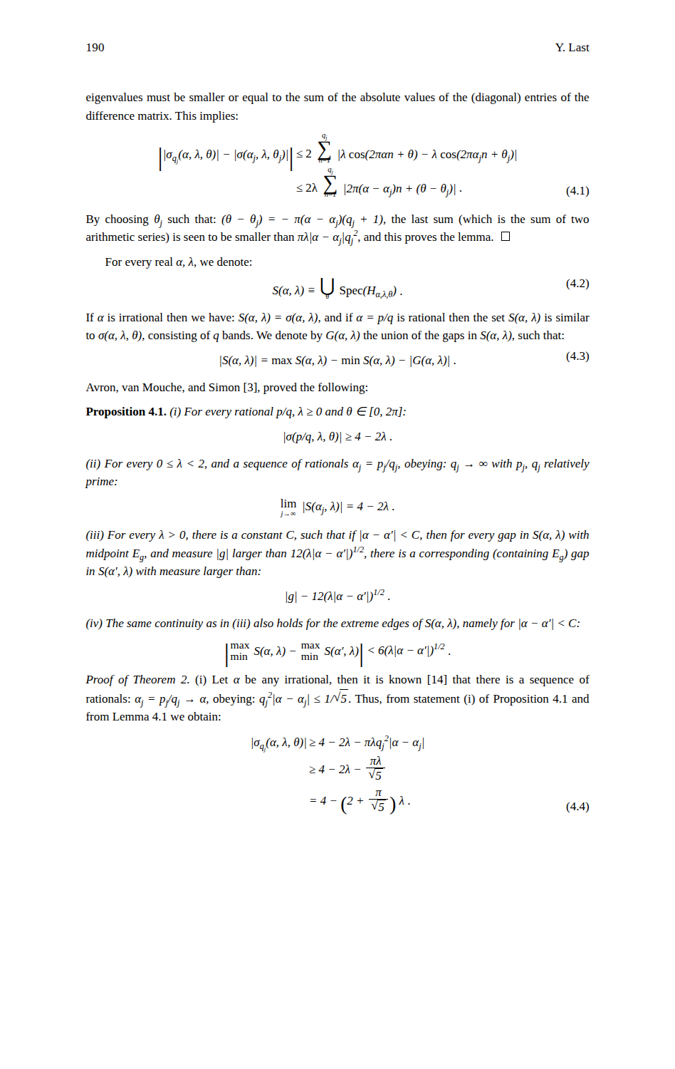190 Y. Last
eigenvalues must be smaller or equal to the sum of the absolute values of the (diagonal) entries of the difference matrix. This implies:
||σqj(α, λ, θ)| − |σ(αj, λ, θj)||
≤ 2 qj∑n=1 |λ cos(2παn + θ) − λ cos(2παjn + θj)|
≤ 2λ qj∑n=1 |2π(α − αj)n + (θ − θj)| .
(4.1)
By choosing θj such that: (θ − θj) = − π(α − αj)(qj + 1), the last sum (which is the sum of two arithmetic series) is seen to be smaller than πλ|α − αj|qj2, and this proves the lemma.
For every real α, λ, we denote:
S(α, λ) ≡ ⋃θ Spec(Hα,λ,θ) .
(4.2)
If α is irrational then we have: S(α, λ) = σ(α, λ), and if α = p/q is rational then the set S(α, λ) is similar to σ(α, λ, θ), consisting of q bands. We denote by G(α, λ) the union of the gaps in S(α, λ), such that:
|S(α, λ)| = max S(α, λ) − min S(α, λ) − |G(α, λ)| .
(4.3)
Avron, van Mouche, and Simon [3], proved the following:
Proposition 4.1. (i) For every rational p/q, λ ≥ 0 and θ ∈ [0, 2π]:
|σ(p/q, λ, θ)| ≥ 4 − 2λ .
(ii) For every 0 ≤ λ < 2, and a sequence of rationals αj = pj/qj, obeying: qj → ∞ with pj, qj relatively prime:
lim j→∞ |S(αj, λ)| = 4 − 2λ .
(iii) For every λ > 0, there is a constant C, such that if |α − α′| < C, then for every gap in S(α, λ) with midpoint Eg, and measure |g| larger than 12(λ|α − α′|)1/2, there is a corresponding (containing Eg) gap in S(α′, λ) with measure larger than:
|g| − 12(λ|α − α′|)1/2 .
(iv) The same continuity as in (iii) also holds for the extreme edges of S(α, λ), namely for |α − α′| < C:
|max min S(α, λ) − max min S(α′, λ)| < 6(λ|α − α′|)1/2 .
Proof of Theorem 2. (i) Let α be any irrational, then it is known [14] that there is a sequence of rationals: αj = pj/qj → α, obeying: qj2|α − αj| ≤ 1/5. Thus, from statement (i) of Proposition 4.1 and from Lemma 4.1 we obtain:
|σqj(α, λ, θ)|
≥ 4 − 2λ − πλqj2|α − αj|
≥ 4 − 2λ − πλ 5
= 4 − (2 + π 5) λ .
(4.4)